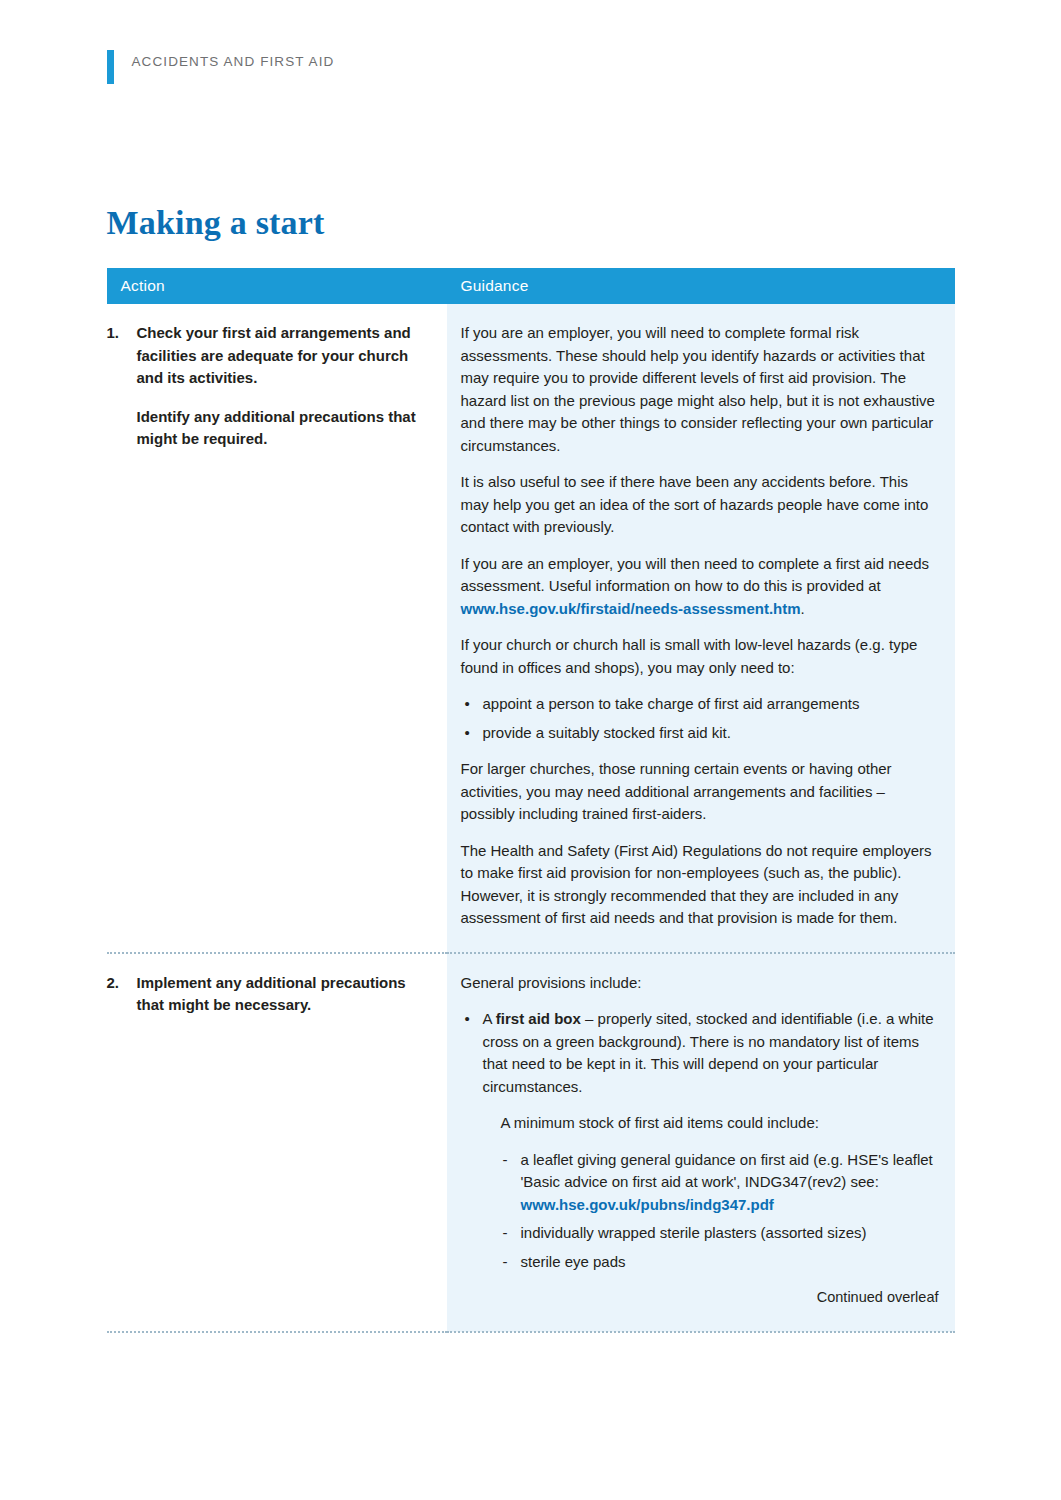Accidents and first aid
Making a start
| Action | Guidance |
| --- | --- |
| 1. Check your first aid arrangements and facilities are adequate for your church and its activities. Identify any additional precautions that might be required. | If you are an employer, you will need to complete formal risk assessments. These should help you identify hazards or activities that may require you to provide different levels of first aid provision. The hazard list on the previous page might also help, but it is not exhaustive and there may be other things to consider reflecting your own particular circumstances. It is also useful to see if there have been any accidents before. This may help you get an idea of the sort of hazards people have come into contact with previously. If you are an employer, you will then need to complete a first aid needs assessment. Useful information on how to do this is provided at www.hse.gov.uk/firstaid/needs-assessment.htm . If your church or church hall is small with low-level hazards (e.g. type found in offices and shops), you may only need to: appoint a person to take charge of first aid arrangements provide a suitably stocked first aid kit. For larger churches, those running certain events or having other activities, you may need additional arrangements and facilities – possibly including trained first-aiders. The Health and Safety (First Aid) Regulations do not require employers to make first aid provision for non-employees (such as, the public). However, it is strongly recommended that they are included in any assessment of first aid needs and that provision is made for them. |
| 2. Implement any additional precautions that might be necessary. | General provisions include: A first aid box – properly sited, stocked and identifiable (i.e. a white cross on a green background). There is no mandatory list of items that need to be kept in it. This will depend on your particular circumstances. A minimum stock of first aid items could include: a leaflet giving general guidance on first aid (e.g. HSE's leaflet 'Basic advice on first aid at work', INDG347(rev2) see: www.hse.gov.uk/pubns/indg347.pdf individually wrapped sterile plasters (assorted sizes) sterile eye pads Continued overleaf |